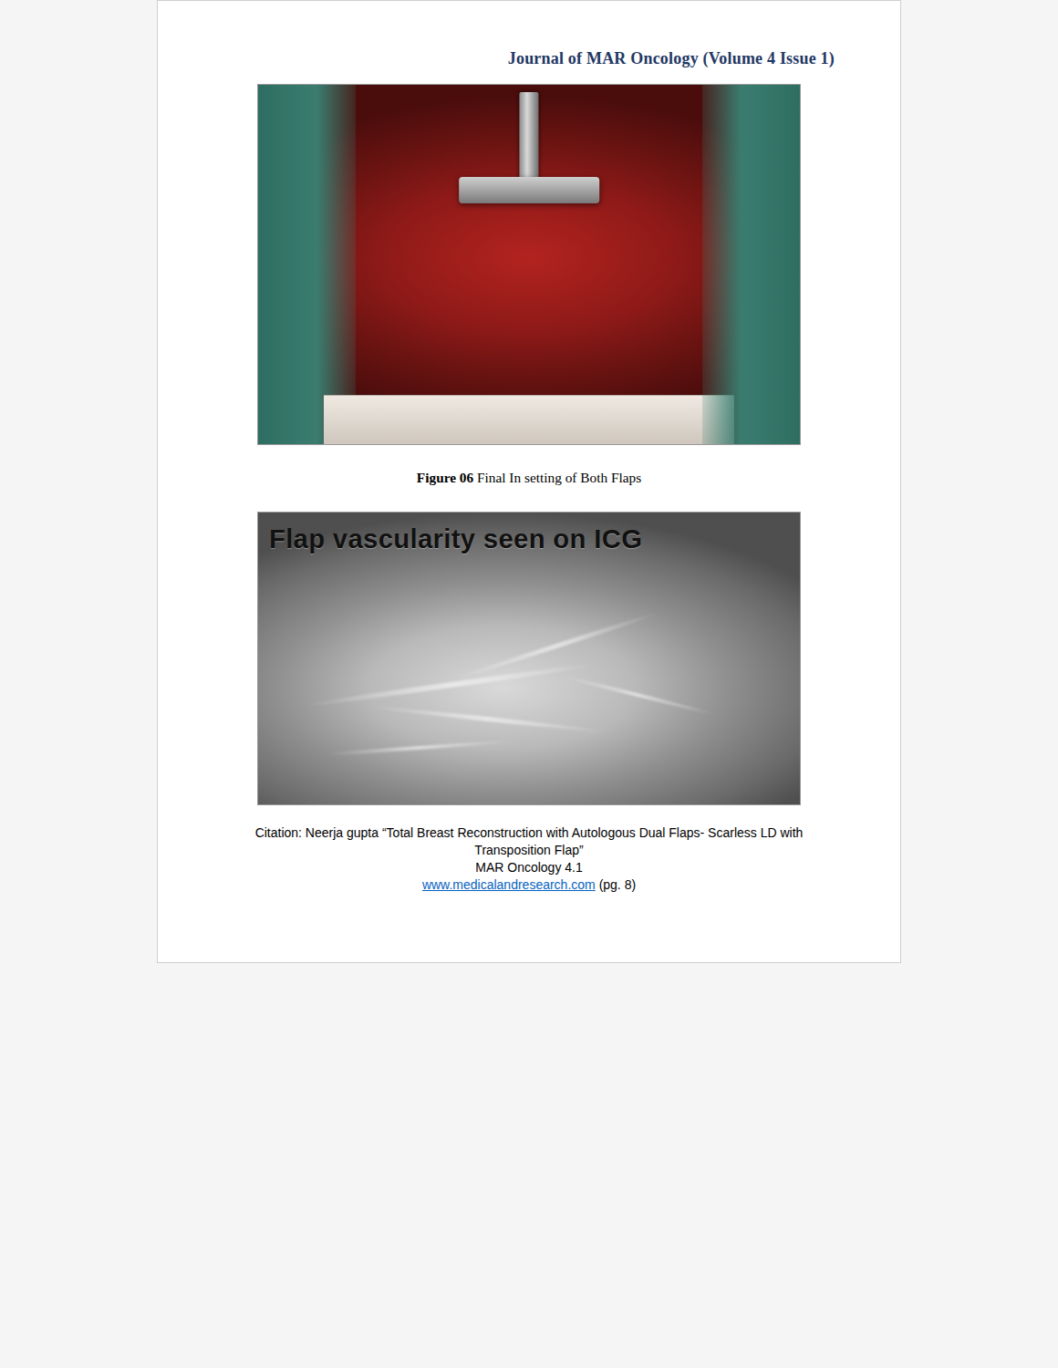Journal of MAR Oncology (Volume 4 Issue 1)
Figure 06 Final In setting of Both Flaps
Flap vascularity seen on ICG
Citation: Neerja gupta “Total Breast Reconstruction with Autologous Dual Flaps- Scarless LD with Transposition Flap”
MAR Oncology 4.1
www.medicalandresearch.com (pg. 8)